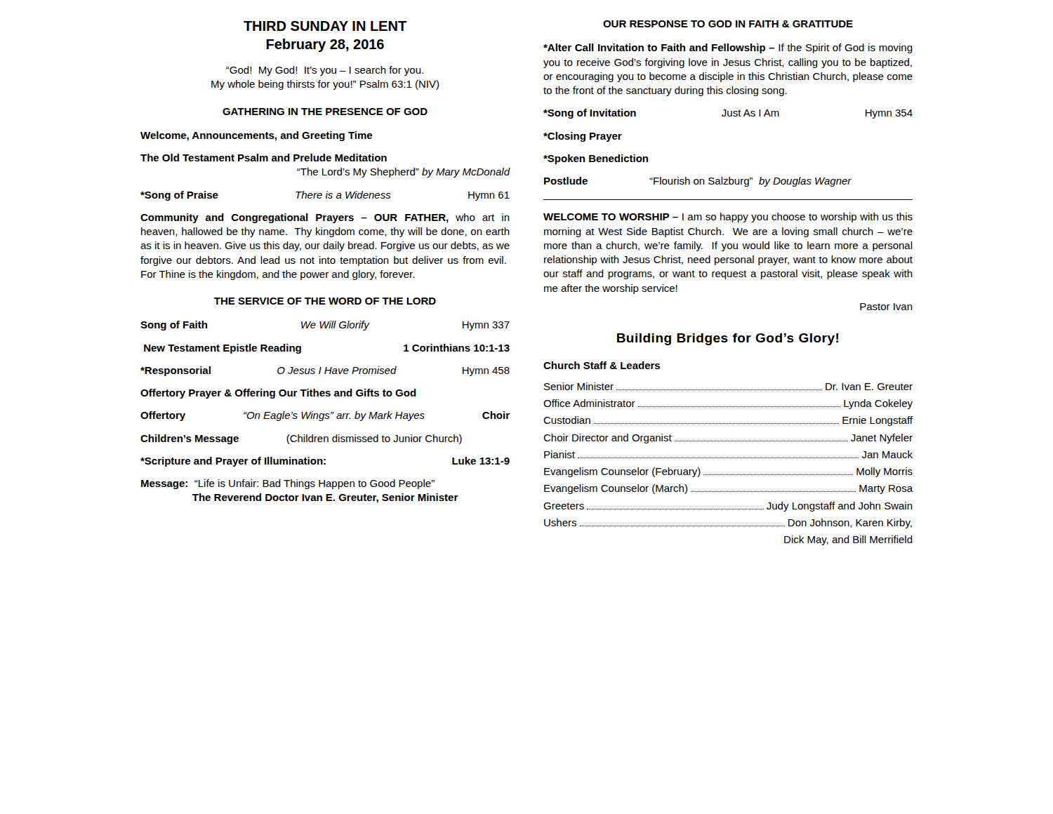THIRD SUNDAY IN LENT
February 28, 2016
“God! My God! It’s you – I search for you.
My whole being thirsts for you!” Psalm 63:1 (NIV)
GATHERING IN THE PRESENCE OF GOD
Welcome, Announcements, and Greeting Time
The Old Testament Psalm and Prelude Meditation
“The Lord’s My Shepherd” by Mary McDonald
*Song of Praise There is a Wideness Hymn 61
Community and Congregational Prayers – OUR FATHER, who art in heaven, hallowed be thy name. Thy kingdom come, thy will be done, on earth as it is in heaven. Give us this day, our daily bread. Forgive us our debts, as we forgive our debtors. And lead us not into temptation but deliver us from evil. For Thine is the kingdom, and the power and glory, forever.
THE SERVICE OF THE WORD OF THE LORD
Song of Faith We Will Glorify Hymn 337
New Testament Epistle Reading 1 Corinthians 10:1-13
*Responsorial O Jesus I Have Promised Hymn 458
Offertory Prayer & Offering Our Tithes and Gifts to God
Offertory “On Eagle’s Wings” arr. by Mark Hayes Choir
Children’s Message (Children dismissed to Junior Church)
*Scripture and Prayer of Illumination: Luke 13:1-9
Message: “Life is Unfair: Bad Things Happen to Good People”
The Reverend Doctor Ivan E. Greuter, Senior Minister
OUR RESPONSE TO GOD IN FAITH & GRATITUDE
*Alter Call Invitation to Faith and Fellowship – If the Spirit of God is moving you to receive God’s forgiving love in Jesus Christ, calling you to be baptized, or encouraging you to become a disciple in this Christian Church, please come to the front of the sanctuary during this closing song.
*Song of Invitation Just As I Am Hymn 354
*Closing Prayer
*Spoken Benediction
Postlude “Flourish on Salzburg” by Douglas Wagner
WELCOME TO WORSHIP – I am so happy you choose to worship with us this morning at West Side Baptist Church. We are a loving small church – we’re more than a church, we’re family. If you would like to learn more a personal relationship with Jesus Christ, need personal prayer, want to know more about our staff and programs, or want to request a pastoral visit, please speak with me after the worship service!
Pastor Ivan
Building Bridges for God’s Glory!
Church Staff & Leaders
Senior Minister Dr. Ivan E. Greuter
Office Administrator Lynda Cokeley
Custodian Ernie Longstaff
Choir Director and Organist Janet Nyfeler
Pianist Jan Mauck
Evangelism Counselor (February) Molly Morris
Evangelism Counselor (March) Marty Rosa
Greeters Judy Longstaff and John Swain
Ushers Don Johnson, Karen Kirby,
Dick May, and Bill Merrifield